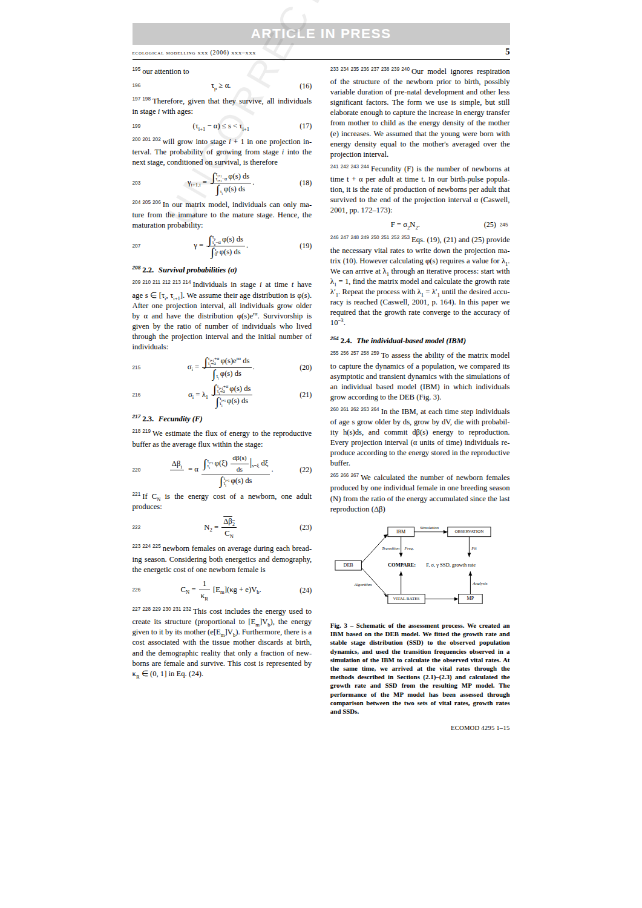ARTICLE IN PRESS
ecological modelling xxx (2006) xxx–xxx 5
UNCORRECTED PROOF
195our attention to
196 τp ≥ α. (16)
197198 Therefore, given that they survive, all individuals in stage i with ages:
199 (τi+1 − α) ≤ s < τi+1 (17)
200201202will grow into stage i + 1 in one projection interval. The probability of growing from stage i into the next stage, conditioned on survival, is therefore
203 γi+1,i = ∫τi+1 τi+1−αφ(s) ds ∫ τiφ(s) ds . (18)
204205206 In our matrix model, individuals can only mature from the immature to the mature stage. Hence, the maturation probability:
207 γ = ∫τp τp−αφ(s) ds ∫τp 0φ(s) ds . (19)
2082.2. Survival probabilities (σ)
209210211212213214 Individuals in stage i at time t have age s ∈ [τi, τi+1]. We assume their age distribution is φ(s). After one projection interval, all individuals grow older by α and have the distribution φ(s)erα. Survivorship is given by the ratio of number of individuals who lived through the projection interval and the initial number of individuals:
215 σi = ∫τi+1+α τi+αφ(s)erα ds ∫ τiφ(s) ds . (20)
216 σi = λ1 ∫τi+1+α τi+αφ(s) ds ∫τi+1 τiφ(s) ds (21)
2172.3. Fecundity (F)
218219 We estimate the flux of energy to the reproductive buffer as the average flux within the stage:
220 Δβi = α ∫τi+1 τiφ(ξ) dβ(s) ds|s=ξ dξ ∫τi+1 τiφ(s) ds . (22)
221 If CN is the energy cost of a newborn, one adult produces:
222 N2 = Δβ2 CN (23)
223224225newborn females on average during each breading season. Considering both energetics and demography, the energetic cost of one newborn female is
226 CN = 1 κR [Em](κg + e)Vb. (24)
227228229230231232 This cost includes the energy used to create its structure (proportional to [Em]Vb), the energy given to it by its mother (e[Em]Vb). Furthermore, there is a cost associated with the tissue mother discards at birth, and the demographic reality that only a fraction of newborns are female and survive. This cost is represented by κR ∈ (0, 1] in Eq. (24).
233234235236237238239240 Our model ignores respiration of the structure of the newborn prior to birth, possibly variable duration of pre-natal development and other less significant factors. The form we use is simple, but still elaborate enough to capture the increase in energy transfer from mother to child as the energy density of the mother (e) increases. We assumed that the young were born with energy density equal to the mother's averaged over the projection interval.
241242243244 Fecundity (F) is the number of newborns at time t + α per adult at time t. In our birth-pulse population, it is the rate of production of newborns per adult that survived to the end of the projection interval α (Caswell, 2001, pp. 172–173):
F = σ2N2. (25) 245
246247248249250251252253 Eqs. (19), (21) and (25) provide the necessary vital rates to write down the projection matrix (10). However calculating φ(s) requires a value for λ1. We can arrive at λ1 through an iterative process: start with λ1 = 1, find the matrix model and calculate the growth rate λ′1. Repeat the process with λ1 = λ′1 until the desired accuracy is reached (Caswell, 2001, p. 164). In this paper we required that the growth rate converge to the accuracy of 10−3.
2542.4. The individual-based model (IBM)
255256257258259 To assess the ability of the matrix model to capture the dynamics of a population, we compared its asymptotic and transient dynamics with the simulations of an individual based model (IBM) in which individuals grow according to the DEB (Fig. 3).
260261262263264 In the IBM, at each time step individuals of age s grow older by ds, grow by dV, die with probability h(s)ds, and commit dβ(s) energy to reproduction. Every projection interval (α units of time) individuals reproduce according to the energy stored in the reproductive buffer.
265266267 We calculated the number of newborn females produced by one individual female in one breeding season (N) from the ratio of the energy accumulated since the last reproduction (Δβ)
IBM OBSERVATION DEB VITAL RATES MP Algorithm Simulation Fit Transition Freq. COMPARE: F, σ, γ SSD, growth rate Analysis
Fig. 3 – Schematic of the assessment process. We created an IBM based on the DEB model. We fitted the growth rate and stable stage distribution (SSD) to the observed population dynamics, and used the transition frequencies observed in a simulation of the IBM to calculate the observed vital rates. At the same time, we arrived at the vital rates through the methods described in Sections (2.1)–(2.3) and calculated the growth rate and SSD from the resulting MP model. The performance of the MP model has been assessed through comparison between the two sets of vital rates, growth rates and SSDs.
ECOMOD 4295 1–15